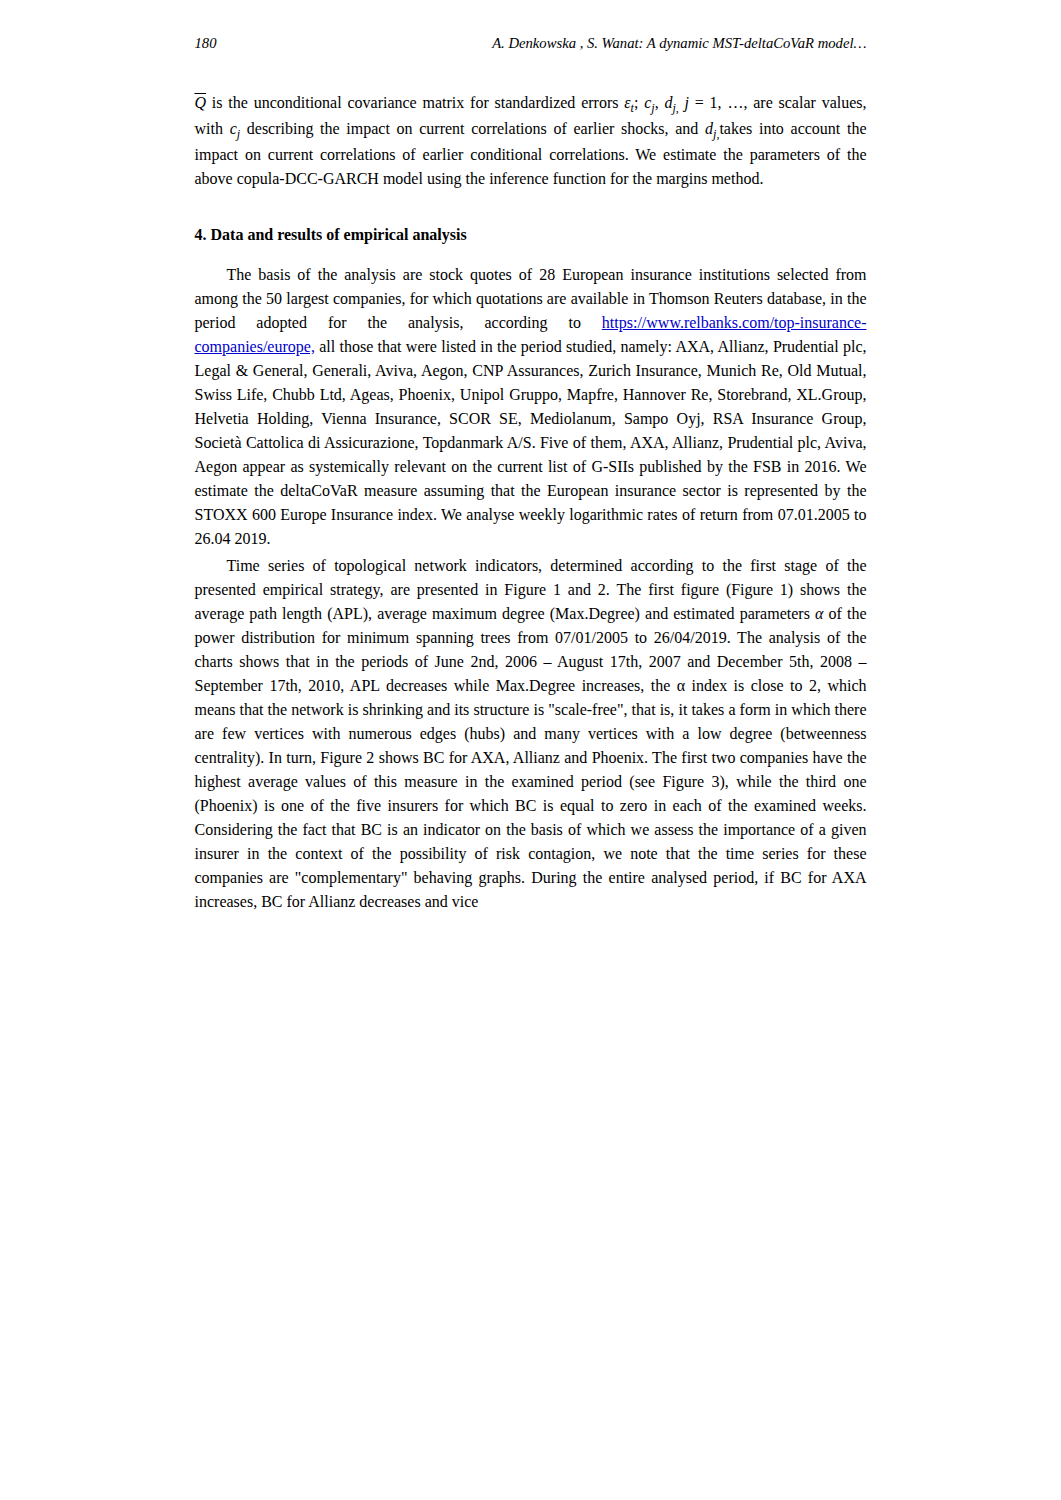180 A. Denkowska , S. Wanat: A dynamic MST-deltaCoVaR model…
Q is the unconditional covariance matrix for standardized errors εt; cj, dj, j = 1, …, are scalar values, with cj describing the impact on current correlations of earlier shocks, and dj,takes into account the impact on current correlations of earlier conditional correlations. We estimate the parameters of the above copula-DCC-GARCH model using the inference function for the margins method.
4. Data and results of empirical analysis
The basis of the analysis are stock quotes of 28 European insurance institutions selected from among the 50 largest companies, for which quotations are available in Thomson Reuters database, in the period adopted for the analysis, according to https://www.relbanks.com/top-insurance-companies/europe, all those that were listed in the period studied, namely: AXA, Allianz, Prudential plc, Legal & General, Generali, Aviva, Aegon, CNP Assurances, Zurich Insurance, Munich Re, Old Mutual, Swiss Life, Chubb Ltd, Ageas, Phoenix, Unipol Gruppo, Mapfre, Hannover Re, Storebrand, XL.Group, Helvetia Holding, Vienna Insurance, SCOR SE, Mediolanum, Sampo Oyj, RSA Insurance Group, Società Cattolica di Assicurazione, Topdanmark A/S. Five of them, AXA, Allianz, Prudential plc, Aviva, Aegon appear as systemically relevant on the current list of G-SIIs published by the FSB in 2016. We estimate the deltaCoVaR measure assuming that the European insurance sector is represented by the STOXX 600 Europe Insurance index. We analyse weekly logarithmic rates of return from 07.01.2005 to 26.04 2019.
Time series of topological network indicators, determined according to the first stage of the presented empirical strategy, are presented in Figure 1 and 2. The first figure (Figure 1) shows the average path length (APL), average maximum degree (Max.Degree) and estimated parameters α of the power distribution for minimum spanning trees from 07/01/2005 to 26/04/2019. The analysis of the charts shows that in the periods of June 2nd, 2006 – August 17th, 2007 and December 5th, 2008 – September 17th, 2010, APL decreases while Max.Degree increases, the α index is close to 2, which means that the network is shrinking and its structure is "scale-free", that is, it takes a form in which there are few vertices with numerous edges (hubs) and many vertices with a low degree (betweenness centrality). In turn, Figure 2 shows BC for AXA, Allianz and Phoenix. The first two companies have the highest average values of this measure in the examined period (see Figure 3), while the third one (Phoenix) is one of the five insurers for which BC is equal to zero in each of the examined weeks. Considering the fact that BC is an indicator on the basis of which we assess the importance of a given insurer in the context of the possibility of risk contagion, we note that the time series for these companies are "complementary" behaving graphs. During the entire analysed period, if BC for AXA increases, BC for Allianz decreases and vice